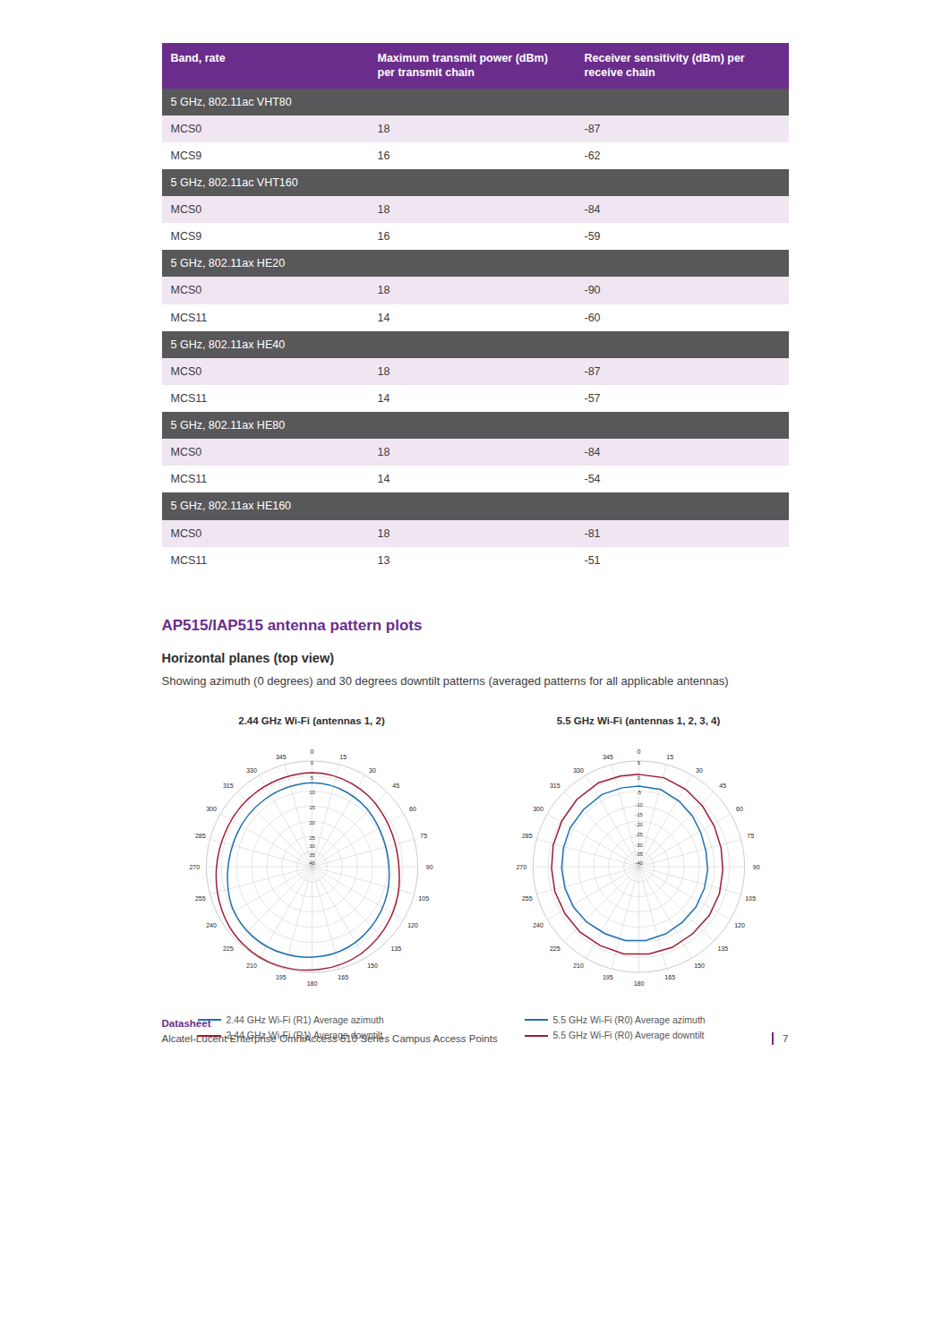| Band, rate | Maximum transmit power (dBm) per transmit chain | Receiver sensitivity (dBm) per receive chain |
| --- | --- | --- |
| 5 GHz, 802.11ac VHT80 |
| MCS0 | 18 | -87 |
| MCS9 | 16 | -62 |
| 5 GHz, 802.11ac VHT160 |
| MCS0 | 18 | -84 |
| MCS9 | 16 | -59 |
| 5 GHz, 802.11ax HE20 |
| MCS0 | 18 | -90 |
| MCS11 | 14 | -60 |
| 5 GHz, 802.11ax HE40 |
| MCS0 | 18 | -87 |
| MCS11 | 14 | -57 |
| 5 GHz, 802.11ax HE80 |
| MCS0 | 18 | -84 |
| MCS11 | 14 | -54 |
| 5 GHz, 802.11ax HE160 |
| MCS0 | 18 | -81 |
| MCS11 | 13 | -51 |
AP515/IAP515 antenna pattern plots
Horizontal planes (top view)
Showing azimuth (0 degrees) and 30 degrees downtilt patterns (averaged patterns for all applicable antennas)
2.44 GHz Wi-Fi (antennas 1, 2)
0 5 10 15 20 25 30 35 40 0 15 30 45 60 75 90 105 120 135 150 165 180 195 210 225 240 255 270 285 300 315 330 345
2.44 GHz Wi-Fi (R1) Average azimuth
2.44 GHz Wi-Fi (R1) Average downtilt
5.5 GHz Wi-Fi (antennas 1, 2, 3, 4)
5 0 -5 -10 -15 -20 -25 -30 -35 -40 0 15 30 45 60 75 90 105 120 135 150 165 180 195 210 225 240 255 270 285 300 315 330 345
5.5 GHz Wi-Fi (R0) Average azimuth
5.5 GHz Wi-Fi (R0) Average downtilt
Datasheet Alcatel-Lucent Enterprise OmniAccess 510 Series Campus Access Points
7